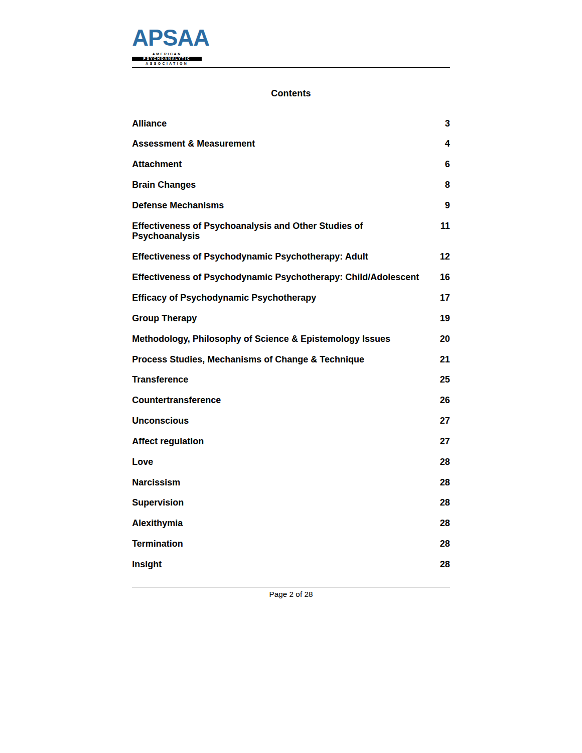APSAA
AMERICAN
PSYCHOANALYTIC
ASSOCIATION
Contents
| Alliance | 3 |
| Assessment & Measurement | 4 |
| Attachment | 6 |
| Brain Changes | 8 |
| Defense Mechanisms | 9 |
| Effectiveness of Psychoanalysis and Other Studies of Psychoanalysis | 11 |
| Effectiveness of Psychodynamic Psychotherapy: Adult | 12 |
| Effectiveness of Psychodynamic Psychotherapy: Child/Adolescent | 16 |
| Efficacy of Psychodynamic Psychotherapy | 17 |
| Group Therapy | 19 |
| Methodology, Philosophy of Science & Epistemology Issues | 20 |
| Process Studies, Mechanisms of Change & Technique | 21 |
| Transference | 25 |
| Countertransference | 26 |
| Unconscious | 27 |
| Affect regulation | 27 |
| Love | 28 |
| Narcissism | 28 |
| Supervision | 28 |
| Alexithymia | 28 |
| Termination | 28 |
| Insight | 28 |
Page 2 of 28